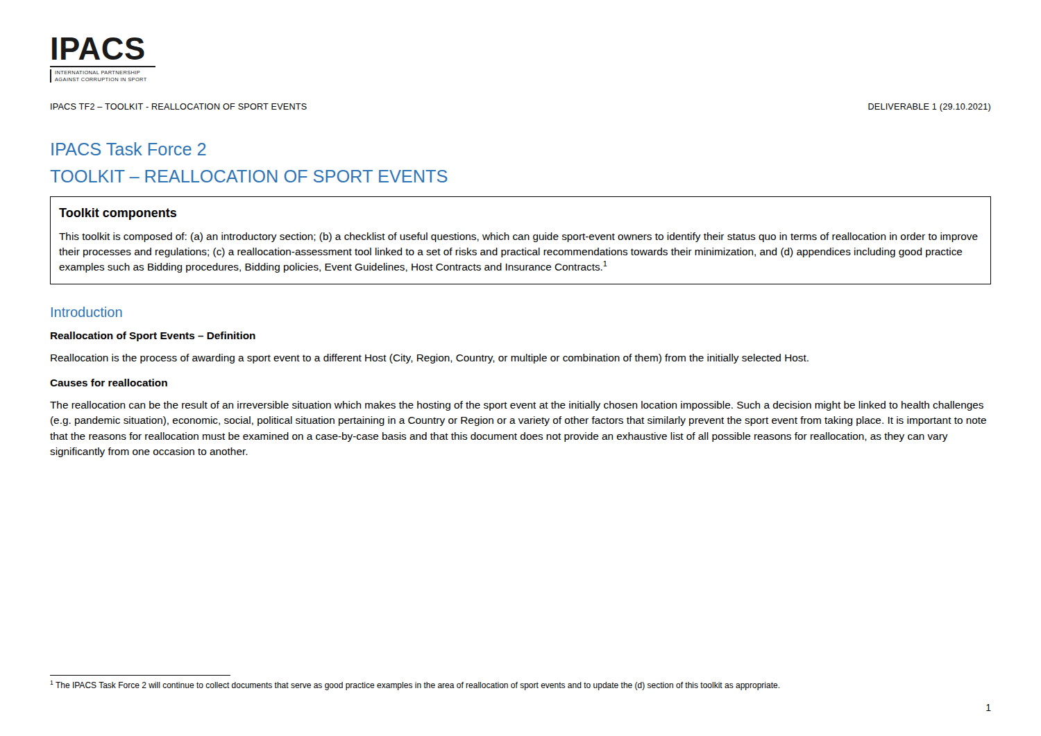IPACS
International Partnership
Against Corruption in Sport
IPACS TF2 – TOOLKIT - REALLOCATION OF SPORT EVENTS DELIVERABLE 1 (29.10.2021)
IPACS Task Force 2
TOOLKIT – REALLOCATION OF SPORT EVENTS
Toolkit components
This toolkit is composed of: (a) an introductory section; (b) a checklist of useful questions, which can guide sport-event owners to identify their status quo in terms of reallocation in order to improve their processes and regulations; (c) a reallocation-assessment tool linked to a set of risks and practical recommendations towards their minimization, and (d) appendices including good practice examples such as Bidding procedures, Bidding policies, Event Guidelines, Host Contracts and Insurance Contracts.1
Introduction
Reallocation of Sport Events – Definition
Reallocation is the process of awarding a sport event to a different Host (City, Region, Country, or multiple or combination of them) from the initially selected Host.
Causes for reallocation
The reallocation can be the result of an irreversible situation which makes the hosting of the sport event at the initially chosen location impossible. Such a decision might be linked to health challenges (e.g. pandemic situation), economic, social, political situation pertaining in a Country or Region or a variety of other factors that similarly prevent the sport event from taking place. It is important to note that the reasons for reallocation must be examined on a case-by-case basis and that this document does not provide an exhaustive list of all possible reasons for reallocation, as they can vary significantly from one occasion to another.
1 The IPACS Task Force 2 will continue to collect documents that serve as good practice examples in the area of reallocation of sport events and to update the (d) section of this toolkit as appropriate.
1